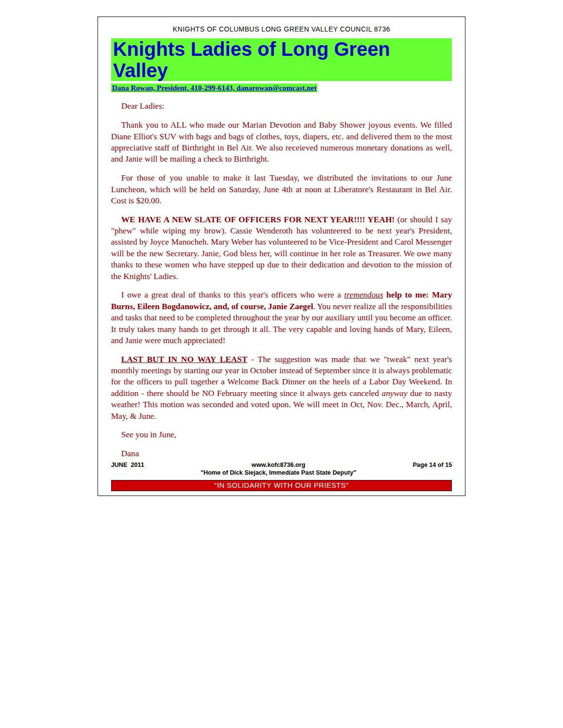KNIGHTS OF COLUMBUS LONG GREEN VALLEY COUNCIL 8736
Knights Ladies of Long Green Valley
Dana Rowan, President, 410-299-6143, danarowan@comcast.net
Dear Ladies:
Thank you to ALL who made our Marian Devotion and Baby Shower joyous events. We filled Diane Elliot's SUV with bags and bags of clothes, toys, diapers, etc. and delivered them to the most appreciative staff of Birthright in Bel Air. We also receieved numerous monetary donations as well, and Janie will be mailing a check to Birthright.
For those of you unable to make it last Tuesday, we distributed the invitations to our June Luncheon, which will be held on Saturday, June 4th at noon at Liberatore's Restaurant in Bel Air. Cost is $20.00.
WE HAVE A NEW SLATE OF OFFICERS FOR NEXT YEAR!!!! YEAH! (or should I say "phew" while wiping my brow). Cassie Wenderoth has volunteered to be next year's President, assisted by Joyce Manocheh. Mary Weber has volunteered to be Vice-President and Carol Messenger will be the new Secretary. Janie, God bless her, will continue in her role as Treasurer. We owe many thanks to these women who have stepped up due to their dedication and devotion to the mission of the Knights' Ladies.
I owe a great deal of thanks to this year's officers who were a tremendous help to me: Mary Burns, Eileen Bogdanowicz, and, of course, Janie Zaegel. You never realize all the responsibilities and tasks that need to be completed throughout the year by our auxiliary until you become an officer. It truly takes many hands to get through it all. The very capable and loving hands of Mary, Eileen, and Janie were much appreciated!
LAST BUT IN NO WAY LEAST - The suggestion was made that we "tweak" next year's monthly meetings by starting our year in October instead of September since it is always problematic for the officers to pull together a Welcome Back Dinner on the heels of a Labor Day Weekend. In addition - there should be NO February meeting since it always gets canceled anyway due to nasty weather! This motion was seconded and voted upon. We will meet in Oct, Nov. Dec., March, April, May, & June.
See you in June,
Dana
JUNE 2011
www.kofc8736.org
"Home of Dick Siejack, Immediate Past State Deputy"
Page 14 of 15
“IN SOLIDARITY WITH OUR PRIESTS”